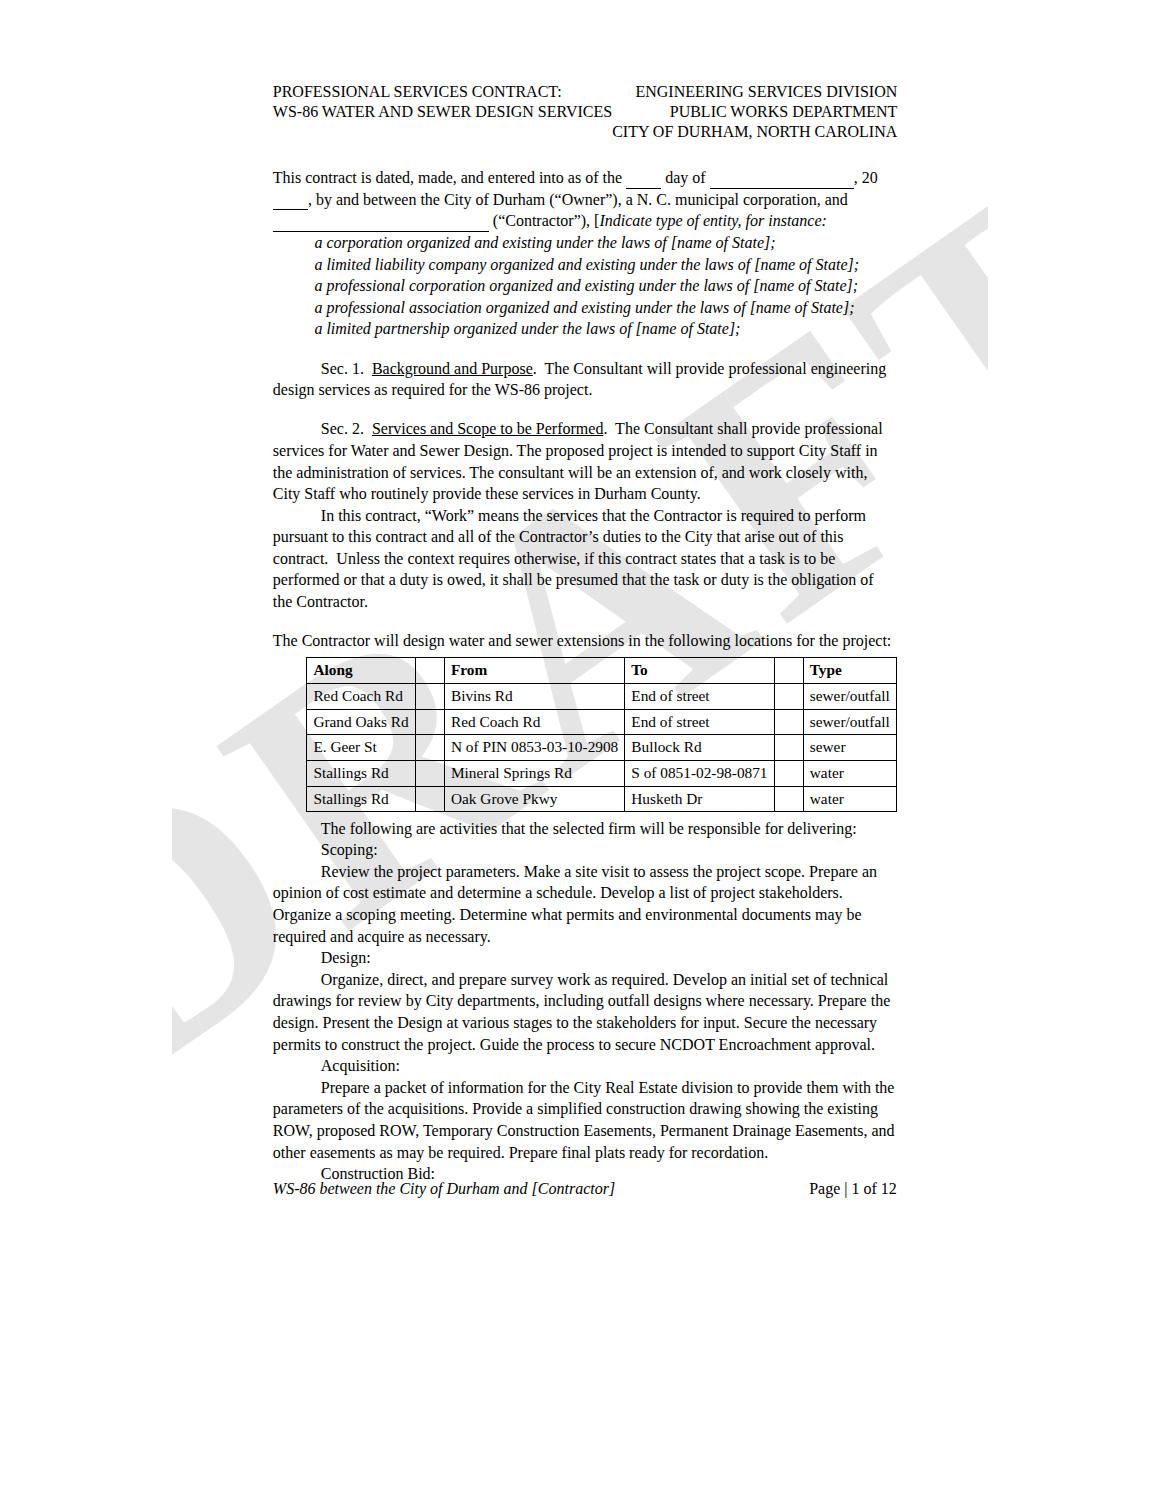DRAFT
| PROFESSIONAL SERVICES CONTRACT: | ENGINEERING SERVICES DIVISION |
| WS-86 WATER AND SEWER DESIGN SERVICES | PUBLIC WORKS DEPARTMENT |
| | CITY OF DURHAM, NORTH CAROLINA |
This contract is dated, made, and entered into as of the day of , 20 , by and between the City of Durham (“Owner”), a N. C. municipal corporation, and (“Contractor”), [Indicate type of entity, for instance:
a corporation organized and existing under the laws of [name of State];
a limited liability company organized and existing under the laws of [name of State];
a professional corporation organized and existing under the laws of [name of State];
a professional association organized and existing under the laws of [name of State];
a limited partnership organized under the laws of [name of State];
Sec. 1. Background and Purpose. The Consultant will provide professional engineering design services as required for the WS-86 project.
Sec. 2. Services and Scope to be Performed. The Consultant shall provide professional services for Water and Sewer Design. The proposed project is intended to support City Staff in the administration of services. The consultant will be an extension of, and work closely with, City Staff who routinely provide these services in Durham County.
In this contract, “Work” means the services that the Contractor is required to perform pursuant to this contract and all of the Contractor’s duties to the City that arise out of this contract. Unless the context requires otherwise, if this contract states that a task is to be performed or that a duty is owed, it shall be presumed that the task or duty is the obligation of the Contractor.
The Contractor will design water and sewer extensions in the following locations for the project:
| Along | | From | To | | Type |
| --- | --- | --- | --- | --- | --- |
| Red Coach Rd | | Bivins Rd | End of street | | sewer/outfall |
| Grand Oaks Rd | | Red Coach Rd | End of street | | sewer/outfall |
| E. Geer St | | N of PIN 0853-03-10-2908 | Bullock Rd | | sewer |
| Stallings Rd | | Mineral Springs Rd | S of 0851-02-98-0871 | | water |
| Stallings Rd | | Oak Grove Pkwy | Husketh Dr | | water |
The following are activities that the selected firm will be responsible for delivering:
Scoping:
Review the project parameters. Make a site visit to assess the project scope. Prepare an opinion of cost estimate and determine a schedule. Develop a list of project stakeholders. Organize a scoping meeting. Determine what permits and environmental documents may be required and acquire as necessary.
Design:
Organize, direct, and prepare survey work as required. Develop an initial set of technical drawings for review by City departments, including outfall designs where necessary. Prepare the design. Present the Design at various stages to the stakeholders for input. Secure the necessary permits to construct the project. Guide the process to secure NCDOT Encroachment approval.
Acquisition:
Prepare a packet of information for the City Real Estate division to provide them with the parameters of the acquisitions. Provide a simplified construction drawing showing the existing ROW, proposed ROW, Temporary Construction Easements, Permanent Drainage Easements, and other easements as may be required. Prepare final plats ready for recordation.
Construction Bid:
| WS-86 between the City of Durham and [Contractor] | Page / 1 of 12 |